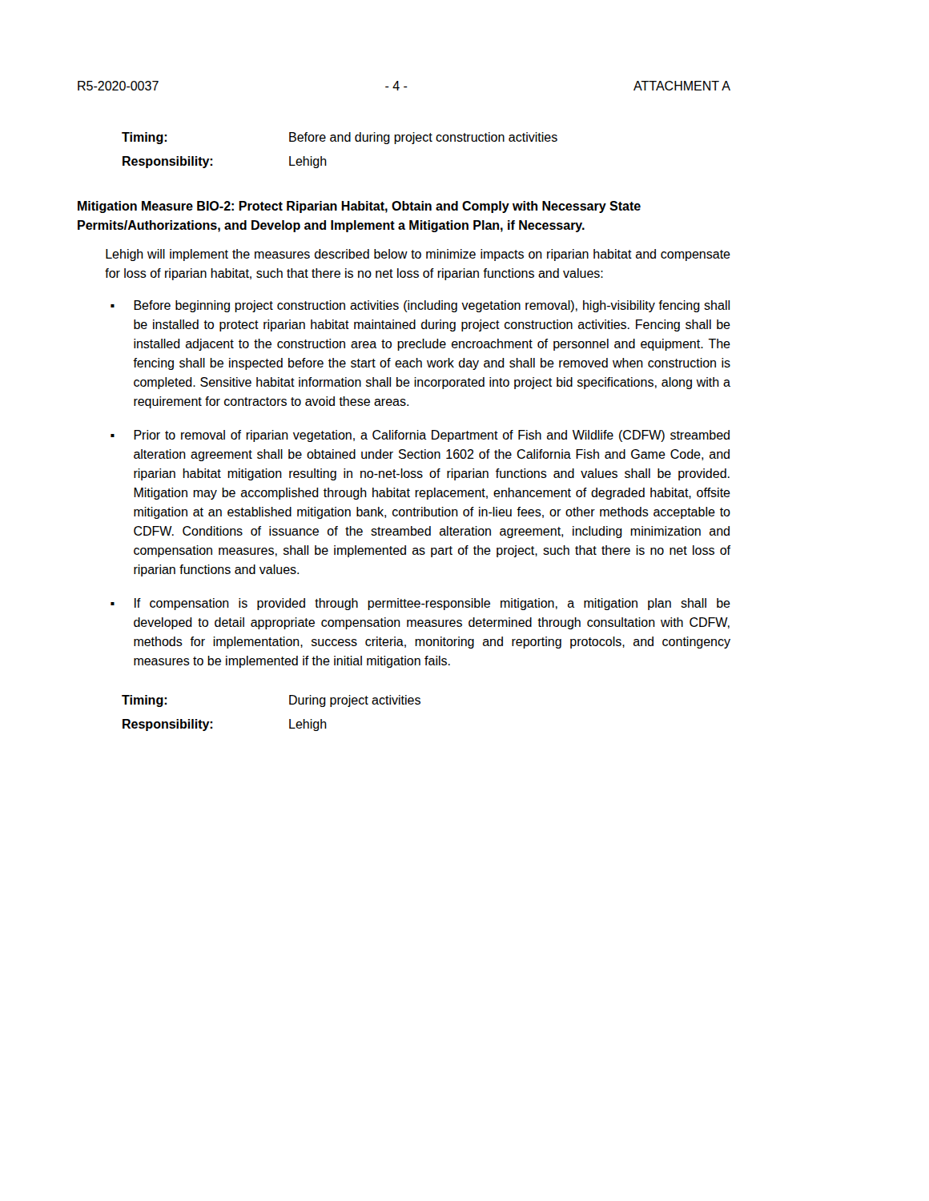R5-2020-0037 - 4 - ATTACHMENT A
Timing: Before and during project construction activities
Responsibility: Lehigh
Mitigation Measure BIO-2: Protect Riparian Habitat, Obtain and Comply with Necessary State Permits/Authorizations, and Develop and Implement a Mitigation Plan, if Necessary.
Lehigh will implement the measures described below to minimize impacts on riparian habitat and compensate for loss of riparian habitat, such that there is no net loss of riparian functions and values:
Before beginning project construction activities (including vegetation removal), high-visibility fencing shall be installed to protect riparian habitat maintained during project construction activities. Fencing shall be installed adjacent to the construction area to preclude encroachment of personnel and equipment. The fencing shall be inspected before the start of each work day and shall be removed when construction is completed. Sensitive habitat information shall be incorporated into project bid specifications, along with a requirement for contractors to avoid these areas.
Prior to removal of riparian vegetation, a California Department of Fish and Wildlife (CDFW) streambed alteration agreement shall be obtained under Section 1602 of the California Fish and Game Code, and riparian habitat mitigation resulting in no-net-loss of riparian functions and values shall be provided. Mitigation may be accomplished through habitat replacement, enhancement of degraded habitat, offsite mitigation at an established mitigation bank, contribution of in-lieu fees, or other methods acceptable to CDFW. Conditions of issuance of the streambed alteration agreement, including minimization and compensation measures, shall be implemented as part of the project, such that there is no net loss of riparian functions and values.
If compensation is provided through permittee-responsible mitigation, a mitigation plan shall be developed to detail appropriate compensation measures determined through consultation with CDFW, methods for implementation, success criteria, monitoring and reporting protocols, and contingency measures to be implemented if the initial mitigation fails.
Timing: During project activities
Responsibility: Lehigh